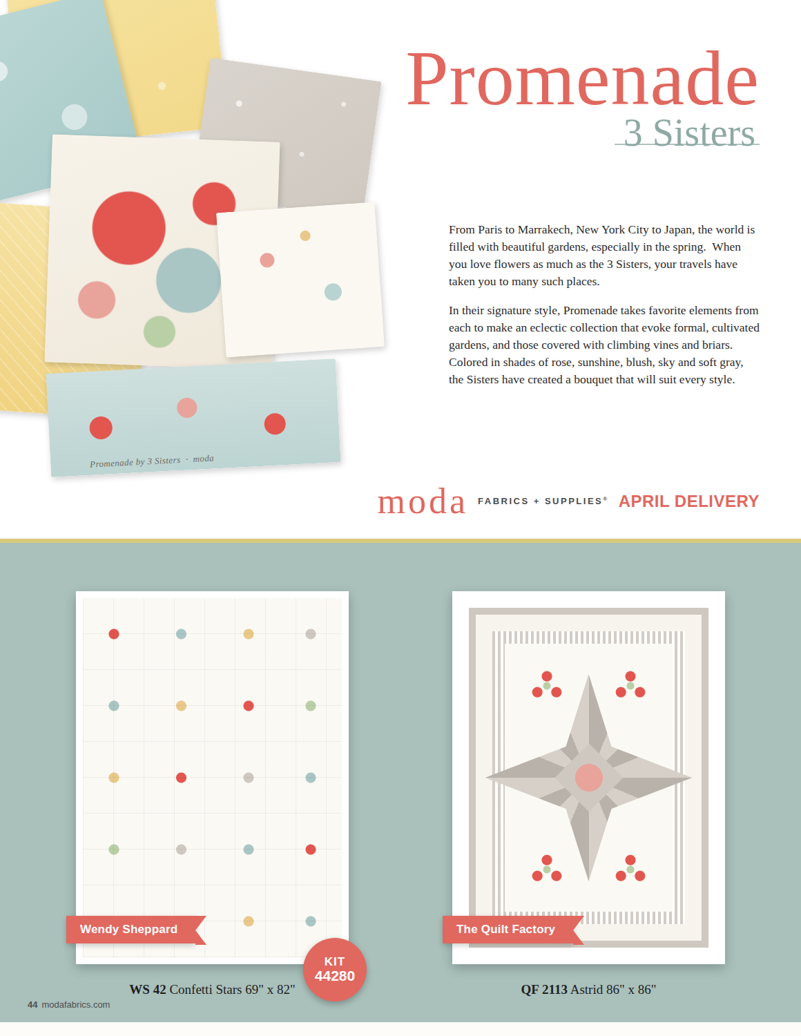Promenade by 3 Sisters · moda
Promenade
3 Sisters
From Paris to Marrakech, New York City to Japan, the world is filled with beautiful gardens, especially in the spring. When you love flowers as much as the 3 Sisters, your travels have taken you to many such places.
In their signature style, Promenade takes favorite elements from each to make an eclectic collection that evoke formal, cultivated gardens, and those covered with climbing vines and briars. Colored in shades of rose, sunshine, blush, sky and soft gray, the Sisters have created a bouquet that will suit every style.
moda FABRICS + SUPPLIES® APRIL DELIVERY
Wendy Sheppard
KIT 44280
WS 42 Confetti Stars 69" x 82"
The Quilt Factory
QF 2113 Astrid 86" x 86"
44modafabrics.com